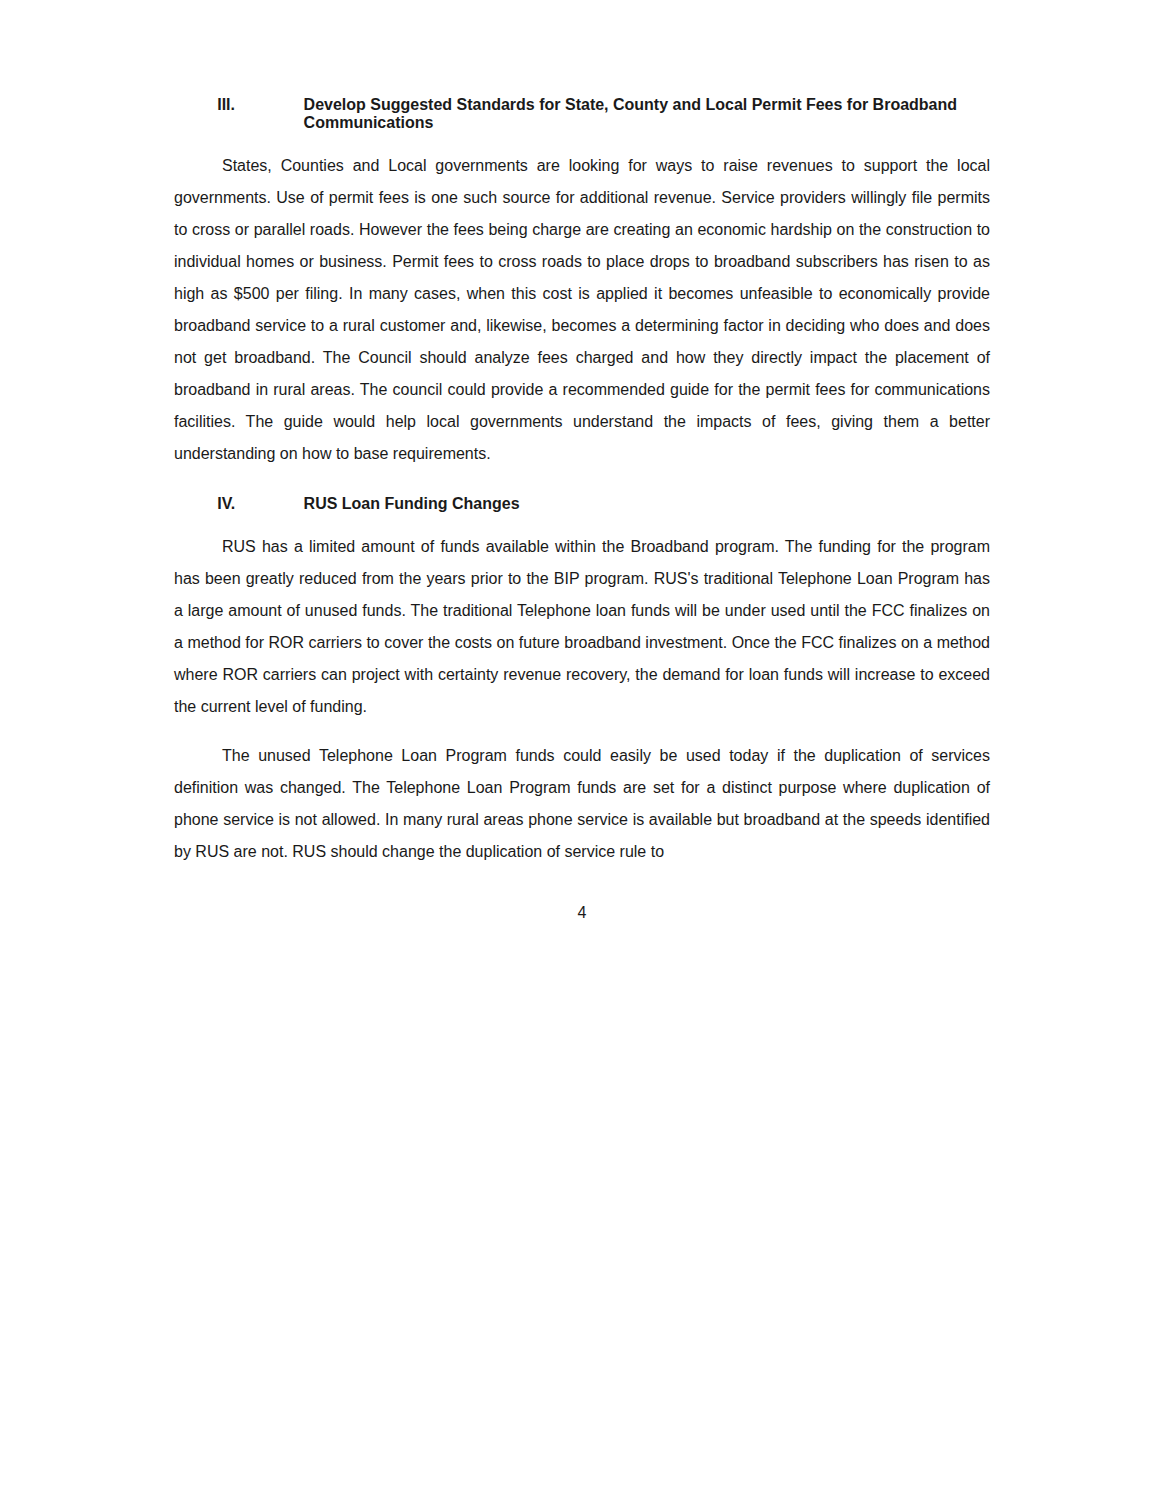III. Develop Suggested Standards for State, County and Local Permit Fees for Broadband Communications
States, Counties and Local governments are looking for ways to raise revenues to support the local governments. Use of permit fees is one such source for additional revenue. Service providers willingly file permits to cross or parallel roads. However the fees being charge are creating an economic hardship on the construction to individual homes or business. Permit fees to cross roads to place drops to broadband subscribers has risen to as high as $500 per filing. In many cases, when this cost is applied it becomes unfeasible to economically provide broadband service to a rural customer and, likewise, becomes a determining factor in deciding who does and does not get broadband. The Council should analyze fees charged and how they directly impact the placement of broadband in rural areas. The council could provide a recommended guide for the permit fees for communications facilities. The guide would help local governments understand the impacts of fees, giving them a better understanding on how to base requirements.
IV. RUS Loan Funding Changes
RUS has a limited amount of funds available within the Broadband program. The funding for the program has been greatly reduced from the years prior to the BIP program. RUS's traditional Telephone Loan Program has a large amount of unused funds. The traditional Telephone loan funds will be under used until the FCC finalizes on a method for ROR carriers to cover the costs on future broadband investment. Once the FCC finalizes on a method where ROR carriers can project with certainty revenue recovery, the demand for loan funds will increase to exceed the current level of funding.
The unused Telephone Loan Program funds could easily be used today if the duplication of services definition was changed. The Telephone Loan Program funds are set for a distinct purpose where duplication of phone service is not allowed. In many rural areas phone service is available but broadband at the speeds identified by RUS are not. RUS should change the duplication of service rule to
4